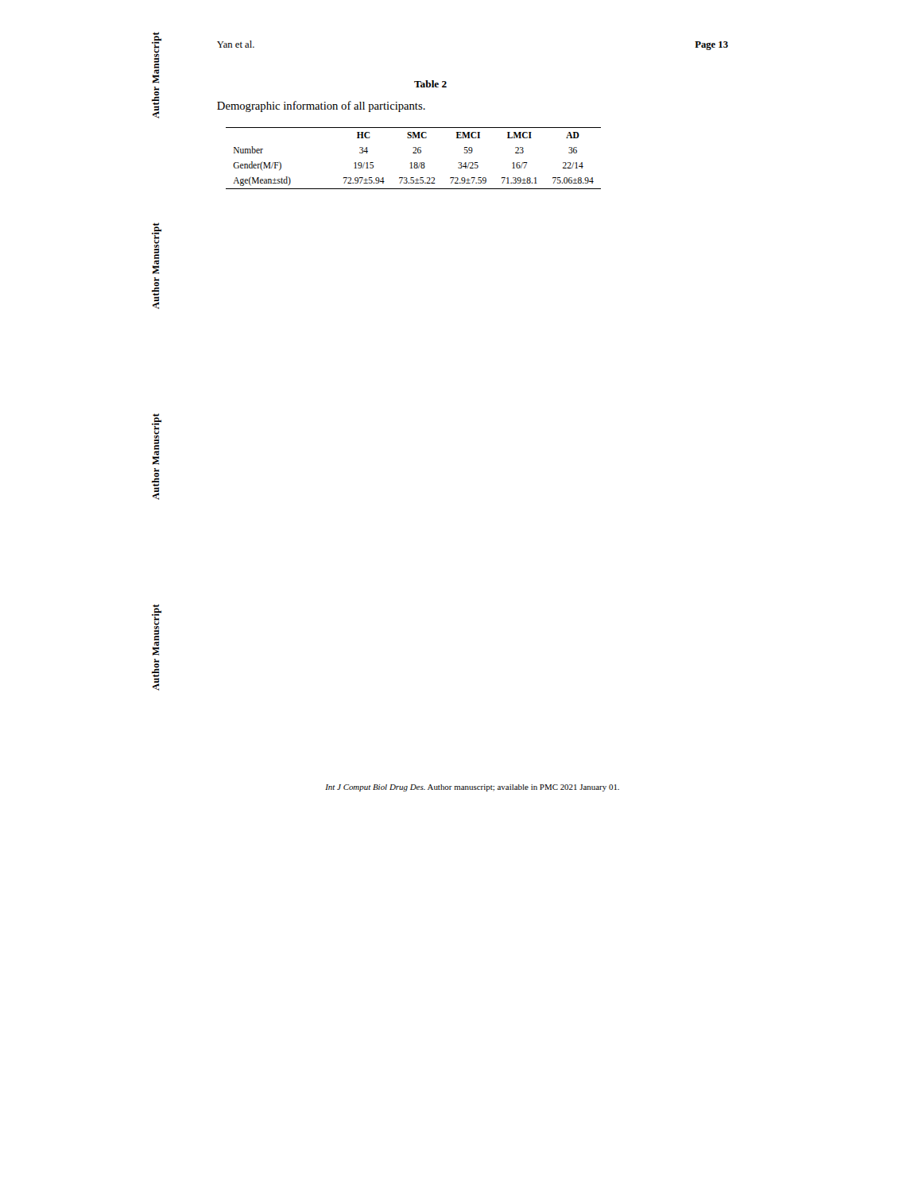Yan et al. Page 13
Author Manuscript
Author Manuscript
Author Manuscript
Author Manuscript
Table 2
Demographic information of all participants.
| | HC | SMC | EMCI | LMCI | AD |
| --- | --- | --- | --- | --- | --- |
| Number | 34 | 26 | 59 | 23 | 36 |
| Gender(M/F) | 19/15 | 18/8 | 34/25 | 16/7 | 22/14 |
| Age(Mean±std) | 72.97±5.94 | 73.5±5.22 | 72.9±7.59 | 71.39±8.1 | 75.06±8.94 |
Int J Comput Biol Drug Des. Author manuscript; available in PMC 2021 January 01.